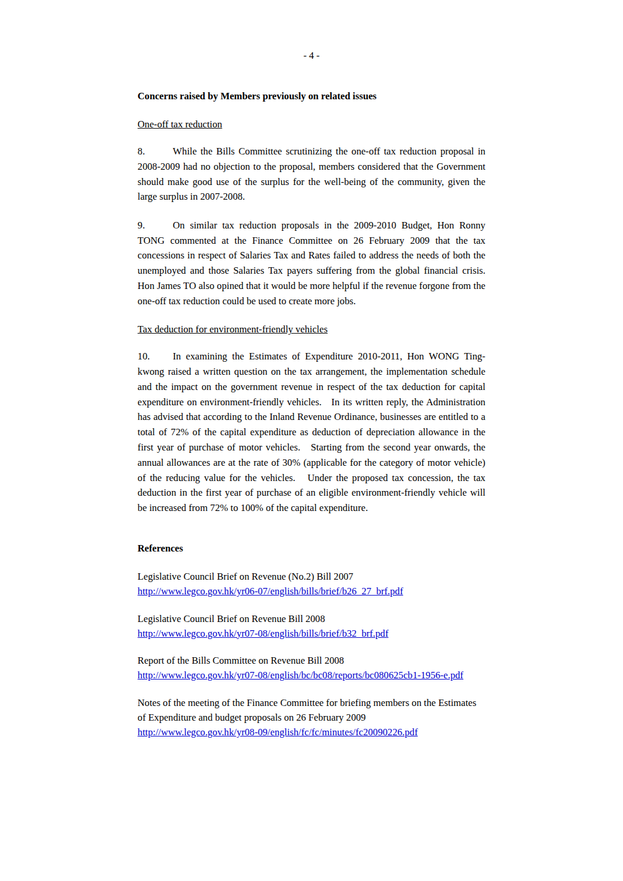- 4 -
Concerns raised by Members previously on related issues
One-off tax reduction
8. While the Bills Committee scrutinizing the one-off tax reduction proposal in 2008-2009 had no objection to the proposal, members considered that the Government should make good use of the surplus for the well-being of the community, given the large surplus in 2007-2008.
9. On similar tax reduction proposals in the 2009-2010 Budget, Hon Ronny TONG commented at the Finance Committee on 26 February 2009 that the tax concessions in respect of Salaries Tax and Rates failed to address the needs of both the unemployed and those Salaries Tax payers suffering from the global financial crisis. Hon James TO also opined that it would be more helpful if the revenue forgone from the one-off tax reduction could be used to create more jobs.
Tax deduction for environment-friendly vehicles
10. In examining the Estimates of Expenditure 2010-2011, Hon WONG Ting-kwong raised a written question on the tax arrangement, the implementation schedule and the impact on the government revenue in respect of the tax deduction for capital expenditure on environment-friendly vehicles. In its written reply, the Administration has advised that according to the Inland Revenue Ordinance, businesses are entitled to a total of 72% of the capital expenditure as deduction of depreciation allowance in the first year of purchase of motor vehicles. Starting from the second year onwards, the annual allowances are at the rate of 30% (applicable for the category of motor vehicle) of the reducing value for the vehicles. Under the proposed tax concession, the tax deduction in the first year of purchase of an eligible environment-friendly vehicle will be increased from 72% to 100% of the capital expenditure.
References
Legislative Council Brief on Revenue (No.2) Bill 2007 http://www.legco.gov.hk/yr06-07/english/bills/brief/b26_27_brf.pdf
Legislative Council Brief on Revenue Bill 2008 http://www.legco.gov.hk/yr07-08/english/bills/brief/b32_brf.pdf
Report of the Bills Committee on Revenue Bill 2008 http://www.legco.gov.hk/yr07-08/english/bc/bc08/reports/bc080625cb1-1956-e.pdf
Notes of the meeting of the Finance Committee for briefing members on the Estimates of Expenditure and budget proposals on 26 February 2009 http://www.legco.gov.hk/yr08-09/english/fc/fc/minutes/fc20090226.pdf